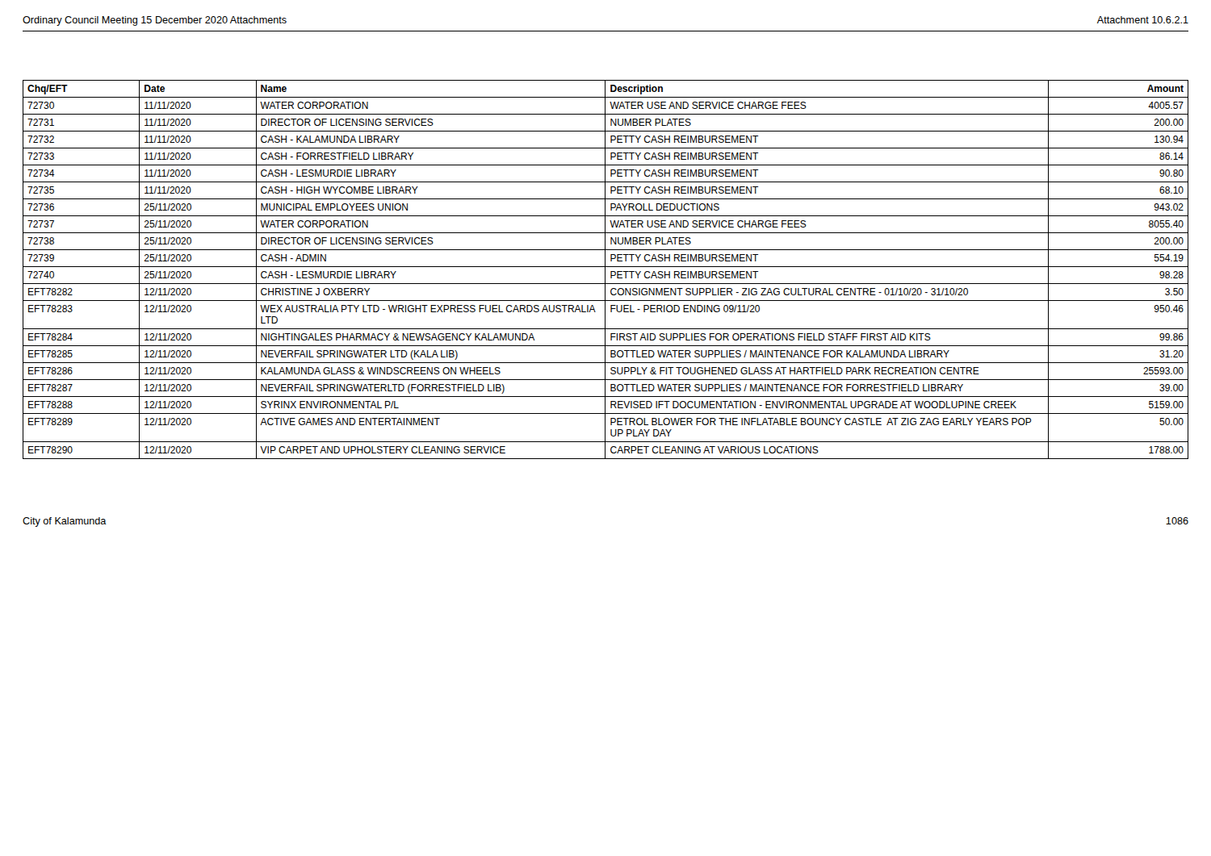Ordinary Council Meeting 15 December 2020 Attachments
Attachment 10.6.2.1
Payments listing
| Chq/EFT | Date | Name | Description | Amount |
| --- | --- | --- | --- | --- |
| 72730 | 11/11/2020 | WATER CORPORATION | WATER USE AND SERVICE CHARGE FEES | 4005.57 |
| 72731 | 11/11/2020 | DIRECTOR OF LICENSING SERVICES | NUMBER PLATES | 200.00 |
| 72732 | 11/11/2020 | CASH - KALAMUNDA LIBRARY | PETTY CASH REIMBURSEMENT | 130.94 |
| 72733 | 11/11/2020 | CASH - FORRESTFIELD LIBRARY | PETTY CASH REIMBURSEMENT | 86.14 |
| 72734 | 11/11/2020 | CASH - LESMURDIE LIBRARY | PETTY CASH REIMBURSEMENT | 90.80 |
| 72735 | 11/11/2020 | CASH - HIGH WYCOMBE LIBRARY | PETTY CASH REIMBURSEMENT | 68.10 |
| 72736 | 25/11/2020 | MUNICIPAL EMPLOYEES UNION | PAYROLL DEDUCTIONS | 943.02 |
| 72737 | 25/11/2020 | WATER CORPORATION | WATER USE AND SERVICE CHARGE FEES | 8055.40 |
| 72738 | 25/11/2020 | DIRECTOR OF LICENSING SERVICES | NUMBER PLATES | 200.00 |
| 72739 | 25/11/2020 | CASH - ADMIN | PETTY CASH REIMBURSEMENT | 554.19 |
| 72740 | 25/11/2020 | CASH - LESMURDIE LIBRARY | PETTY CASH REIMBURSEMENT | 98.28 |
| EFT78282 | 12/11/2020 | CHRISTINE J OXBERRY | CONSIGNMENT SUPPLIER - ZIG ZAG CULTURAL CENTRE - 01/10/20 - 31/10/20 | 3.50 |
| EFT78283 | 12/11/2020 | WEX AUSTRALIA PTY LTD - WRIGHT EXPRESS FUEL CARDS AUSTRALIA LTD | FUEL - PERIOD ENDING 09/11/20 | 950.46 |
| EFT78284 | 12/11/2020 | NIGHTINGALES PHARMACY & NEWSAGENCY KALAMUNDA | FIRST AID SUPPLIES FOR OPERATIONS FIELD STAFF FIRST AID KITS | 99.86 |
| EFT78285 | 12/11/2020 | NEVERFAIL SPRINGWATER LTD (KALA LIB) | BOTTLED WATER SUPPLIES / MAINTENANCE FOR KALAMUNDA LIBRARY | 31.20 |
| EFT78286 | 12/11/2020 | KALAMUNDA GLASS & WINDSCREENS ON WHEELS | SUPPLY & FIT TOUGHENED GLASS AT HARTFIELD PARK RECREATION CENTRE | 25593.00 |
| EFT78287 | 12/11/2020 | NEVERFAIL SPRINGWATERLTD (FORRESTFIELD LIB) | BOTTLED WATER SUPPLIES / MAINTENANCE FOR FORRESTFIELD LIBRARY | 39.00 |
| EFT78288 | 12/11/2020 | SYRINX ENVIRONMENTAL P/L | REVISED IFT DOCUMENTATION - ENVIRONMENTAL UPGRADE AT WOODLUPINE CREEK | 5159.00 |
| EFT78289 | 12/11/2020 | ACTIVE GAMES AND ENTERTAINMENT | PETROL BLOWER FOR THE INFLATABLE BOUNCY CASTLE AT ZIG ZAG EARLY YEARS POP UP PLAY DAY | 50.00 |
| EFT78290 | 12/11/2020 | VIP CARPET AND UPHOLSTERY CLEANING SERVICE | CARPET CLEANING AT VARIOUS LOCATIONS | 1788.00 |
City of Kalamunda
1086